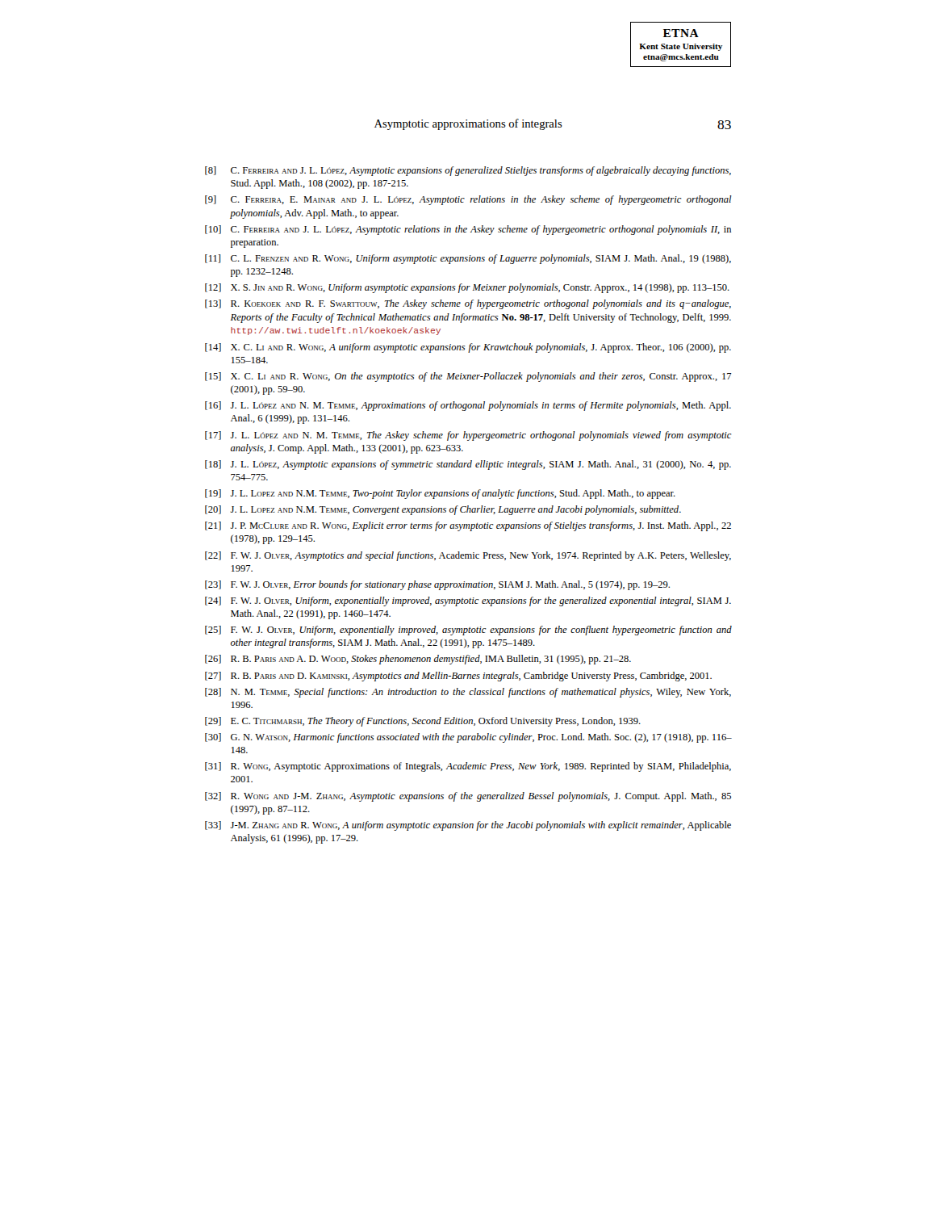ETNA
Kent State University
etna@mcs.kent.edu
Asymptotic approximations of integrals 83
[8] C. Ferreira and J. L. López, Asymptotic expansions of generalized Stieltjes transforms of algebraically decaying functions, Stud. Appl. Math., 108 (2002), pp. 187-215.
[9] C. Ferreira, E. Mainar and J. L. López, Asymptotic relations in the Askey scheme of hypergeometric orthogonal polynomials, Adv. Appl. Math., to appear.
[10] C. Ferreira and J. L. López, Asymptotic relations in the Askey scheme of hypergeometric orthogonal polynomials II, in preparation.
[11] C. L. Frenzen and R. Wong, Uniform asymptotic expansions of Laguerre polynomials, SIAM J. Math. Anal., 19 (1988), pp. 1232–1248.
[12] X. S. Jin and R. Wong, Uniform asymptotic expansions for Meixner polynomials, Constr. Approx., 14 (1998), pp. 113–150.
[13] R. Koekoek and R. F. Swarttouw, The Askey scheme of hypergeometric orthogonal polynomials and its q−analogue, Reports of the Faculty of Technical Mathematics and Informatics No. 98-17, Delft University of Technology, Delft, 1999. http://aw.twi.tudelft.nl/koekoek/askey
[14] X. C. Li and R. Wong, A uniform asymptotic expansions for Krawtchouk polynomials, J. Approx. Theor., 106 (2000), pp. 155–184.
[15] X. C. Li and R. Wong, On the asymptotics of the Meixner-Pollaczek polynomials and their zeros, Constr. Approx., 17 (2001), pp. 59–90.
[16] J. L. López and N. M. Temme, Approximations of orthogonal polynomials in terms of Hermite polynomials, Meth. Appl. Anal., 6 (1999), pp. 131–146.
[17] J. L. López and N. M. Temme, The Askey scheme for hypergeometric orthogonal polynomials viewed from asymptotic analysis, J. Comp. Appl. Math., 133 (2001), pp. 623–633.
[18] J. L. López, Asymptotic expansions of symmetric standard elliptic integrals, SIAM J. Math. Anal., 31 (2000), No. 4, pp. 754–775.
[19] J. L. Lopez and N.M. Temme, Two-point Taylor expansions of analytic functions, Stud. Appl. Math., to appear.
[20] J. L. Lopez and N.M. Temme, Convergent expansions of Charlier, Laguerre and Jacobi polynomials, submitted.
[21] J. P. McClure and R. Wong, Explicit error terms for asymptotic expansions of Stieltjes transforms, J. Inst. Math. Appl., 22 (1978), pp. 129–145.
[22] F. W. J. Olver, Asymptotics and special functions, Academic Press, New York, 1974. Reprinted by A.K. Peters, Wellesley, 1997.
[23] F. W. J. Olver, Error bounds for stationary phase approximation, SIAM J. Math. Anal., 5 (1974), pp. 19–29.
[24] F. W. J. Olver, Uniform, exponentially improved, asymptotic expansions for the generalized exponential integral, SIAM J. Math. Anal., 22 (1991), pp. 1460–1474.
[25] F. W. J. Olver, Uniform, exponentially improved, asymptotic expansions for the confluent hypergeometric function and other integral transforms, SIAM J. Math. Anal., 22 (1991), pp. 1475–1489.
[26] R. B. Paris and A. D. Wood, Stokes phenomenon demystified, IMA Bulletin, 31 (1995), pp. 21–28.
[27] R. B. Paris and D. Kaminski, Asymptotics and Mellin-Barnes integrals, Cambridge Universty Press, Cambridge, 2001.
[28] N. M. Temme, Special functions: An introduction to the classical functions of mathematical physics, Wiley, New York, 1996.
[29] E. C. Titchmarsh, The Theory of Functions, Second Edition, Oxford University Press, London, 1939.
[30] G. N. Watson, Harmonic functions associated with the parabolic cylinder, Proc. Lond. Math. Soc. (2), 17 (1918), pp. 116–148.
[31] R. Wong, Asymptotic Approximations of Integrals, Academic Press, New York, 1989. Reprinted by SIAM, Philadelphia, 2001.
[32] R. Wong and J-M. Zhang, Asymptotic expansions of the generalized Bessel polynomials, J. Comput. Appl. Math., 85 (1997), pp. 87–112.
[33] J-M. Zhang and R. Wong, A uniform asymptotic expansion for the Jacobi polynomials with explicit remainder, Applicable Analysis, 61 (1996), pp. 17–29.